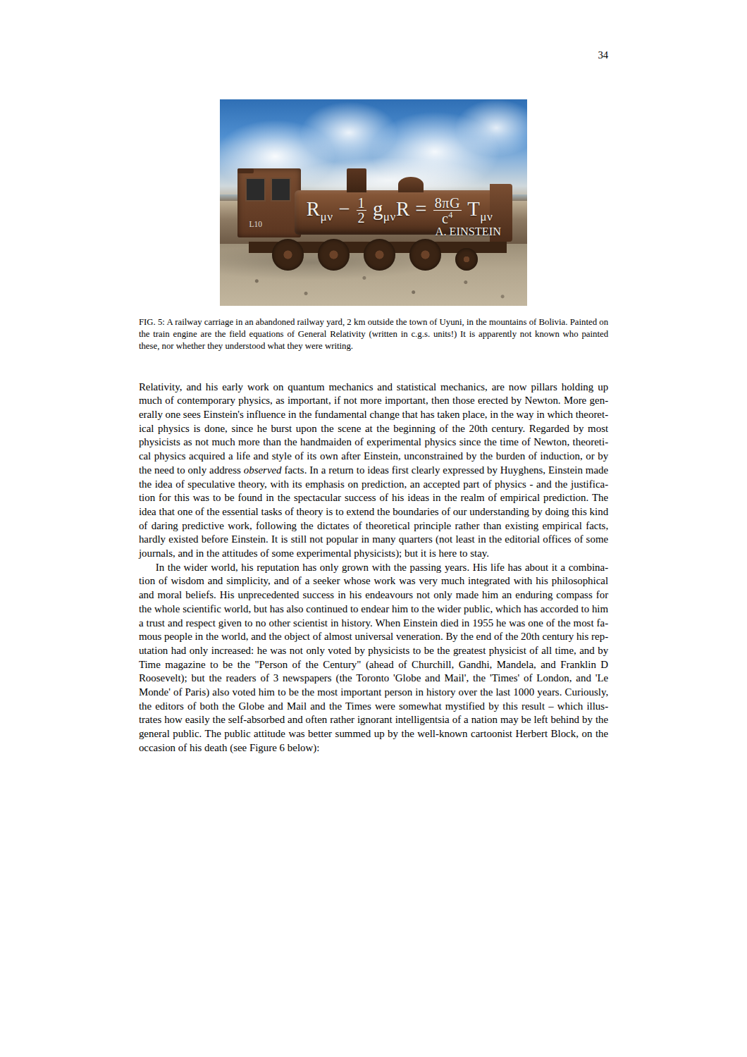34
Rμν − 12 gμνR = 8πG c4 Tμν
A. EINSTEIN
L10
FIG. 5: A railway carriage in an abandoned railway yard, 2 km outside the town of Uyuni, in the mountains of Bolivia. Painted on the train engine are the field equations of General Relativity (written in c.g.s. units!) It is apparently not known who painted these, nor whether they understood what they were writing.
Relativity, and his early work on quantum mechanics and statistical mechanics, are now pillars holding up much of contemporary physics, as important, if not more important, then those erected by Newton. More generally one sees Einstein's influence in the fundamental change that has taken place, in the way in which theoretical physics is done, since he burst upon the scene at the beginning of the 20th century. Regarded by most physicists as not much more than the handmaiden of experimental physics since the time of Newton, theoretical physics acquired a life and style of its own after Einstein, unconstrained by the burden of induction, or by the need to only address observed facts. In a return to ideas first clearly expressed by Huyghens, Einstein made the idea of speculative theory, with its emphasis on prediction, an accepted part of physics - and the justification for this was to be found in the spectacular success of his ideas in the realm of empirical prediction. The idea that one of the essential tasks of theory is to extend the boundaries of our understanding by doing this kind of daring predictive work, following the dictates of theoretical principle rather than existing empirical facts, hardly existed before Einstein. It is still not popular in many quarters (not least in the editorial offices of some journals, and in the attitudes of some experimental physicists); but it is here to stay.
In the wider world, his reputation has only grown with the passing years. His life has about it a combination of wisdom and simplicity, and of a seeker whose work was very much integrated with his philosophical and moral beliefs. His unprecedented success in his endeavours not only made him an enduring compass for the whole scientific world, but has also continued to endear him to the wider public, which has accorded to him a trust and respect given to no other scientist in history. When Einstein died in 1955 he was one of the most famous people in the world, and the object of almost universal veneration. By the end of the 20th century his reputation had only increased: he was not only voted by physicists to be the greatest physicist of all time, and by Time magazine to be the "Person of the Century" (ahead of Churchill, Gandhi, Mandela, and Franklin D Roosevelt); but the readers of 3 newspapers (the Toronto 'Globe and Mail', the 'Times' of London, and 'Le Monde' of Paris) also voted him to be the most important person in history over the last 1000 years. Curiously, the editors of both the Globe and Mail and the Times were somewhat mystified by this result – which illustrates how easily the self-absorbed and often rather ignorant intelligentsia of a nation may be left behind by the general public. The public attitude was better summed up by the well-known cartoonist Herbert Block, on the occasion of his death (see Figure 6 below):